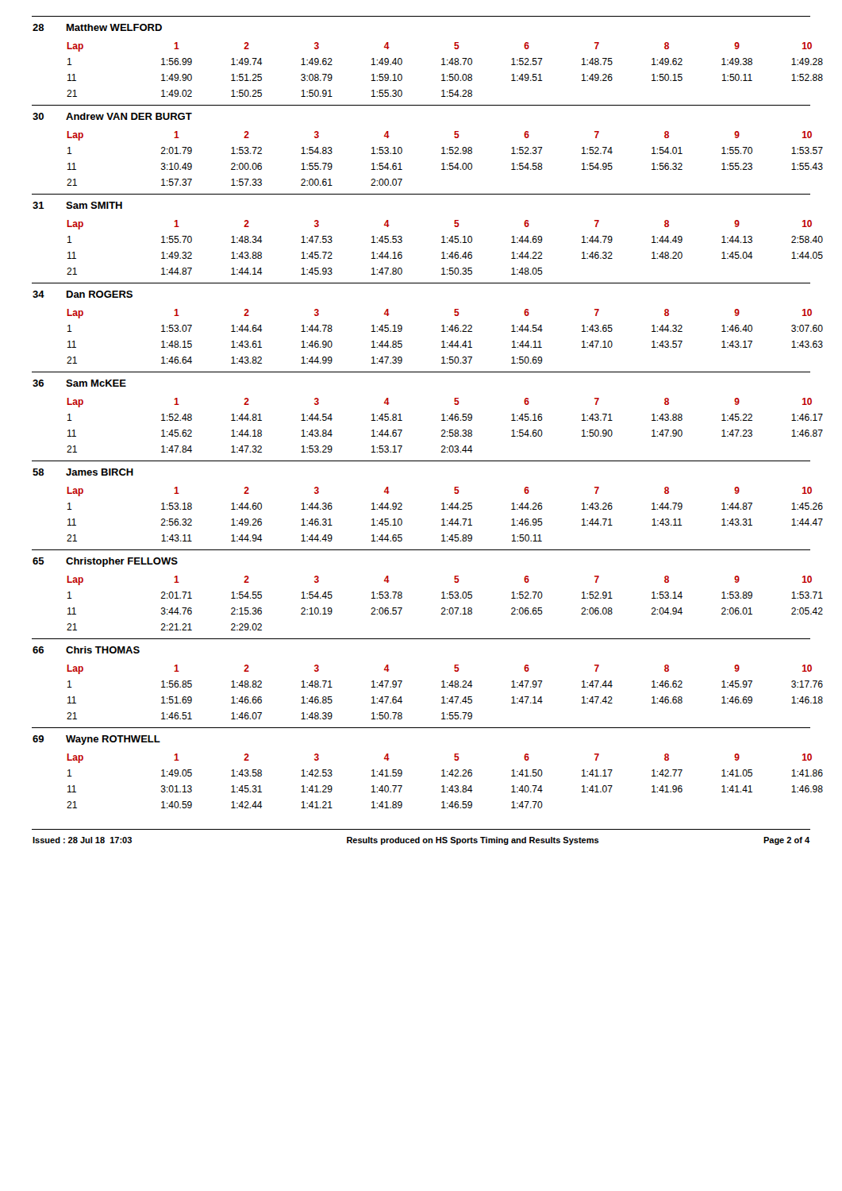| 28 | Matthew WELFORD |
| Lap | 1 | 2 | 3 | 4 | 5 | 6 | 7 | 8 | 9 | 10 |
| --- | --- | --- | --- | --- | --- | --- | --- | --- | --- | --- |
| 1 | 1:56.99 | 1:49.74 | 1:49.62 | 1:49.40 | 1:48.70 | 1:52.57 | 1:48.75 | 1:49.62 | 1:49.38 | 1:49.28 |
| 11 | 1:49.90 | 1:51.25 | 3:08.79 | 1:59.10 | 1:50.08 | 1:49.51 | 1:49.26 | 1:50.15 | 1:50.11 | 1:52.88 |
| 21 | 1:49.02 | 1:50.25 | 1:50.91 | 1:55.30 | 1:54.28 | | | | | |
| 30 | Andrew VAN DER BURGT |
| Lap | 1 | 2 | 3 | 4 | 5 | 6 | 7 | 8 | 9 | 10 |
| --- | --- | --- | --- | --- | --- | --- | --- | --- | --- | --- |
| 1 | 2:01.79 | 1:53.72 | 1:54.83 | 1:53.10 | 1:52.98 | 1:52.37 | 1:52.74 | 1:54.01 | 1:55.70 | 1:53.57 |
| 11 | 3:10.49 | 2:00.06 | 1:55.79 | 1:54.61 | 1:54.00 | 1:54.58 | 1:54.95 | 1:56.32 | 1:55.23 | 1:55.43 |
| 21 | 1:57.37 | 1:57.33 | 2:00.61 | 2:00.07 | | | | | | |
| 31 | Sam SMITH |
| Lap | 1 | 2 | 3 | 4 | 5 | 6 | 7 | 8 | 9 | 10 |
| --- | --- | --- | --- | --- | --- | --- | --- | --- | --- | --- |
| 1 | 1:55.70 | 1:48.34 | 1:47.53 | 1:45.53 | 1:45.10 | 1:44.69 | 1:44.79 | 1:44.49 | 1:44.13 | 2:58.40 |
| 11 | 1:49.32 | 1:43.88 | 1:45.72 | 1:44.16 | 1:46.46 | 1:44.22 | 1:46.32 | 1:48.20 | 1:45.04 | 1:44.05 |
| 21 | 1:44.87 | 1:44.14 | 1:45.93 | 1:47.80 | 1:50.35 | 1:48.05 | | | | |
| 34 | Dan ROGERS |
| Lap | 1 | 2 | 3 | 4 | 5 | 6 | 7 | 8 | 9 | 10 |
| --- | --- | --- | --- | --- | --- | --- | --- | --- | --- | --- |
| 1 | 1:53.07 | 1:44.64 | 1:44.78 | 1:45.19 | 1:46.22 | 1:44.54 | 1:43.65 | 1:44.32 | 1:46.40 | 3:07.60 |
| 11 | 1:48.15 | 1:43.61 | 1:46.90 | 1:44.85 | 1:44.41 | 1:44.11 | 1:47.10 | 1:43.57 | 1:43.17 | 1:43.63 |
| 21 | 1:46.64 | 1:43.82 | 1:44.99 | 1:47.39 | 1:50.37 | 1:50.69 | | | | |
| 36 | Sam McKEE |
| Lap | 1 | 2 | 3 | 4 | 5 | 6 | 7 | 8 | 9 | 10 |
| --- | --- | --- | --- | --- | --- | --- | --- | --- | --- | --- |
| 1 | 1:52.48 | 1:44.81 | 1:44.54 | 1:45.81 | 1:46.59 | 1:45.16 | 1:43.71 | 1:43.88 | 1:45.22 | 1:46.17 |
| 11 | 1:45.62 | 1:44.18 | 1:43.84 | 1:44.67 | 2:58.38 | 1:54.60 | 1:50.90 | 1:47.90 | 1:47.23 | 1:46.87 |
| 21 | 1:47.84 | 1:47.32 | 1:53.29 | 1:53.17 | 2:03.44 | | | | | |
| 58 | James BIRCH |
| Lap | 1 | 2 | 3 | 4 | 5 | 6 | 7 | 8 | 9 | 10 |
| --- | --- | --- | --- | --- | --- | --- | --- | --- | --- | --- |
| 1 | 1:53.18 | 1:44.60 | 1:44.36 | 1:44.92 | 1:44.25 | 1:44.26 | 1:43.26 | 1:44.79 | 1:44.87 | 1:45.26 |
| 11 | 2:56.32 | 1:49.26 | 1:46.31 | 1:45.10 | 1:44.71 | 1:46.95 | 1:44.71 | 1:43.11 | 1:43.31 | 1:44.47 |
| 21 | 1:43.11 | 1:44.94 | 1:44.49 | 1:44.65 | 1:45.89 | 1:50.11 | | | | |
| 65 | Christopher FELLOWS |
| Lap | 1 | 2 | 3 | 4 | 5 | 6 | 7 | 8 | 9 | 10 |
| --- | --- | --- | --- | --- | --- | --- | --- | --- | --- | --- |
| 1 | 2:01.71 | 1:54.55 | 1:54.45 | 1:53.78 | 1:53.05 | 1:52.70 | 1:52.91 | 1:53.14 | 1:53.89 | 1:53.71 |
| 11 | 3:44.76 | 2:15.36 | 2:10.19 | 2:06.57 | 2:07.18 | 2:06.65 | 2:06.08 | 2:04.94 | 2:06.01 | 2:05.42 |
| 21 | 2:21.21 | 2:29.02 | | | | | | | | |
| 66 | Chris THOMAS |
| Lap | 1 | 2 | 3 | 4 | 5 | 6 | 7 | 8 | 9 | 10 |
| --- | --- | --- | --- | --- | --- | --- | --- | --- | --- | --- |
| 1 | 1:56.85 | 1:48.82 | 1:48.71 | 1:47.97 | 1:48.24 | 1:47.97 | 1:47.44 | 1:46.62 | 1:45.97 | 3:17.76 |
| 11 | 1:51.69 | 1:46.66 | 1:46.85 | 1:47.64 | 1:47.45 | 1:47.14 | 1:47.42 | 1:46.68 | 1:46.69 | 1:46.18 |
| 21 | 1:46.51 | 1:46.07 | 1:48.39 | 1:50.78 | 1:55.79 | | | | | |
| 69 | Wayne ROTHWELL |
| Lap | 1 | 2 | 3 | 4 | 5 | 6 | 7 | 8 | 9 | 10 |
| --- | --- | --- | --- | --- | --- | --- | --- | --- | --- | --- |
| 1 | 1:49.05 | 1:43.58 | 1:42.53 | 1:41.59 | 1:42.26 | 1:41.50 | 1:41.17 | 1:42.77 | 1:41.05 | 1:41.86 |
| 11 | 3:01.13 | 1:45.31 | 1:41.29 | 1:40.77 | 1:43.84 | 1:40.74 | 1:41.07 | 1:41.96 | 1:41.41 | 1:46.98 |
| 21 | 1:40.59 | 1:42.44 | 1:41.21 | 1:41.89 | 1:46.59 | 1:47.70 | | | | |
| Issued : 28 Jul 18 17:03 | Results produced on HS Sports Timing and Results Systems | Page 2 of 4 |